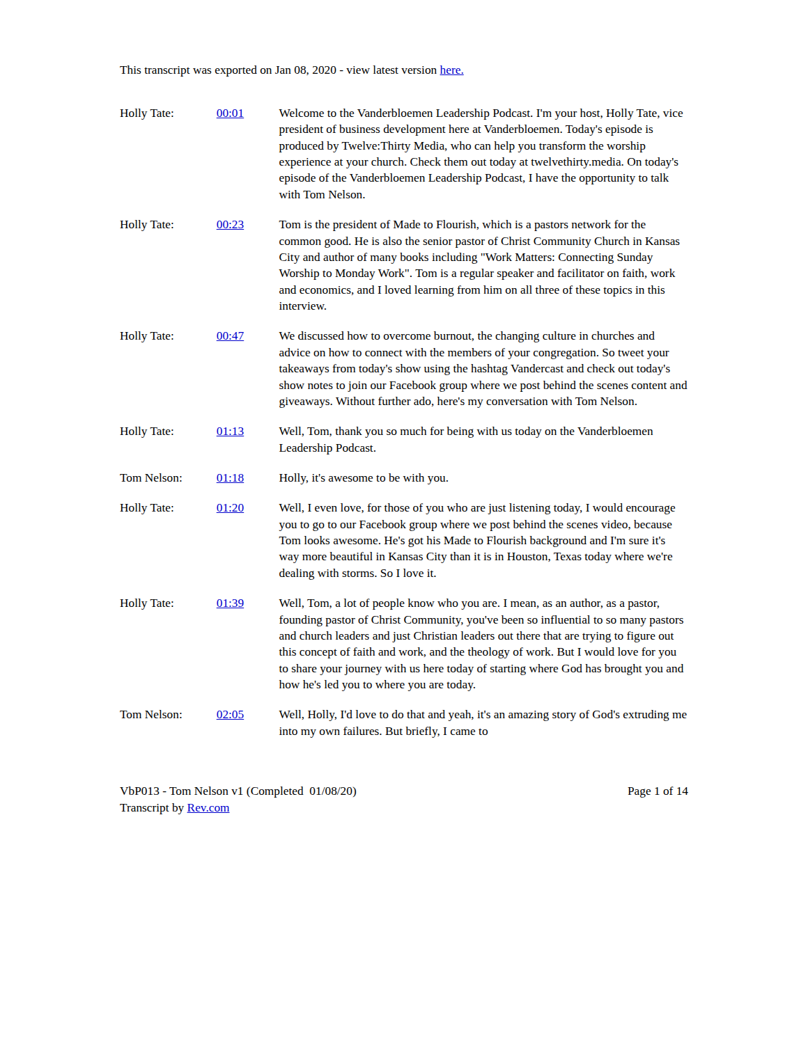This transcript was exported on Jan 08, 2020 - view latest version here.
| Holly Tate: | 00:01 | Welcome to the Vanderbloemen Leadership Podcast. I'm your host, Holly Tate, vice president of business development here at Vanderbloemen. Today's episode is produced by Twelve:Thirty Media, who can help you transform the worship experience at your church. Check them out today at twelvethirty.media. On today's episode of the Vanderbloemen Leadership Podcast, I have the opportunity to talk with Tom Nelson. |
| Holly Tate: | 00:23 | Tom is the president of Made to Flourish, which is a pastors network for the common good. He is also the senior pastor of Christ Community Church in Kansas City and author of many books including "Work Matters: Connecting Sunday Worship to Monday Work". Tom is a regular speaker and facilitator on faith, work and economics, and I loved learning from him on all three of these topics in this interview. |
| Holly Tate: | 00:47 | We discussed how to overcome burnout, the changing culture in churches and advice on how to connect with the members of your congregation. So tweet your takeaways from today's show using the hashtag Vandercast and check out today's show notes to join our Facebook group where we post behind the scenes content and giveaways. Without further ado, here's my conversation with Tom Nelson. |
| Holly Tate: | 01:13 | Well, Tom, thank you so much for being with us today on the Vanderbloemen Leadership Podcast. |
| Tom Nelson: | 01:18 | Holly, it's awesome to be with you. |
| Holly Tate: | 01:20 | Well, I even love, for those of you who are just listening today, I would encourage you to go to our Facebook group where we post behind the scenes video, because Tom looks awesome. He's got his Made to Flourish background and I'm sure it's way more beautiful in Kansas City than it is in Houston, Texas today where we're dealing with storms. So I love it. |
| Holly Tate: | 01:39 | Well, Tom, a lot of people know who you are. I mean, as an author, as a pastor, founding pastor of Christ Community, you've been so influential to so many pastors and church leaders and just Christian leaders out there that are trying to figure out this concept of faith and work, and the theology of work. But I would love for you to share your journey with us here today of starting where God has brought you and how he's led you to where you are today. |
| Tom Nelson: | 02:05 | Well, Holly, I'd love to do that and yeah, it's an amazing story of God's extruding me into my own failures. But briefly, I came to |
VbP013 - Tom Nelson v1 (Completed 01/08/20)
Transcript by Rev.com
Page 1 of 14